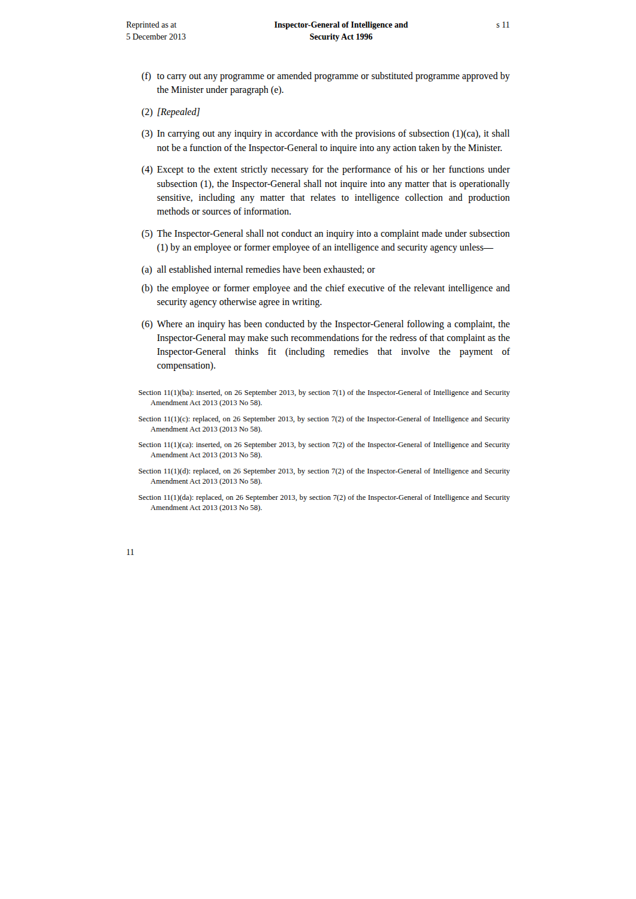Reprinted as at
5 December 2013
Inspector-General of Intelligence and
Security Act 1996
s 11
(f)
to carry out any programme or amended programme or substituted programme approved by the Minister under paragraph (e).
(2)
[Repealed]
(3)
In carrying out any inquiry in accordance with the provisions of subsection (1)(ca), it shall not be a function of the Inspector-General to inquire into any action taken by the Minister.
(4)
Except to the extent strictly necessary for the performance of his or her functions under subsection (1), the Inspector-General shall not inquire into any matter that is operationally sensitive, including any matter that relates to intelligence collection and production methods or sources of information.
(5)
The Inspector-General shall not conduct an inquiry into a complaint made under subsection (1) by an employee or former employee of an intelligence and security agency unless—
(a)
all established internal remedies have been exhausted; or
(b)
the employee or former employee and the chief executive of the relevant intelligence and security agency otherwise agree in writing.
(6)
Where an inquiry has been conducted by the Inspector-General following a complaint, the Inspector-General may make such recommendations for the redress of that complaint as the Inspector-General thinks fit (including remedies that involve the payment of compensation).
Section 11(1)(ba): inserted, on 26 September 2013, by section 7(1) of the Inspector-General of Intelligence and Security Amendment Act 2013 (2013 No 58).
Section 11(1)(c): replaced, on 26 September 2013, by section 7(2) of the Inspector-General of Intelligence and Security Amendment Act 2013 (2013 No 58).
Section 11(1)(ca): inserted, on 26 September 2013, by section 7(2) of the Inspector-General of Intelligence and Security Amendment Act 2013 (2013 No 58).
Section 11(1)(d): replaced, on 26 September 2013, by section 7(2) of the Inspector-General of Intelligence and Security Amendment Act 2013 (2013 No 58).
Section 11(1)(da): replaced, on 26 September 2013, by section 7(2) of the Inspector-General of Intelligence and Security Amendment Act 2013 (2013 No 58).
11